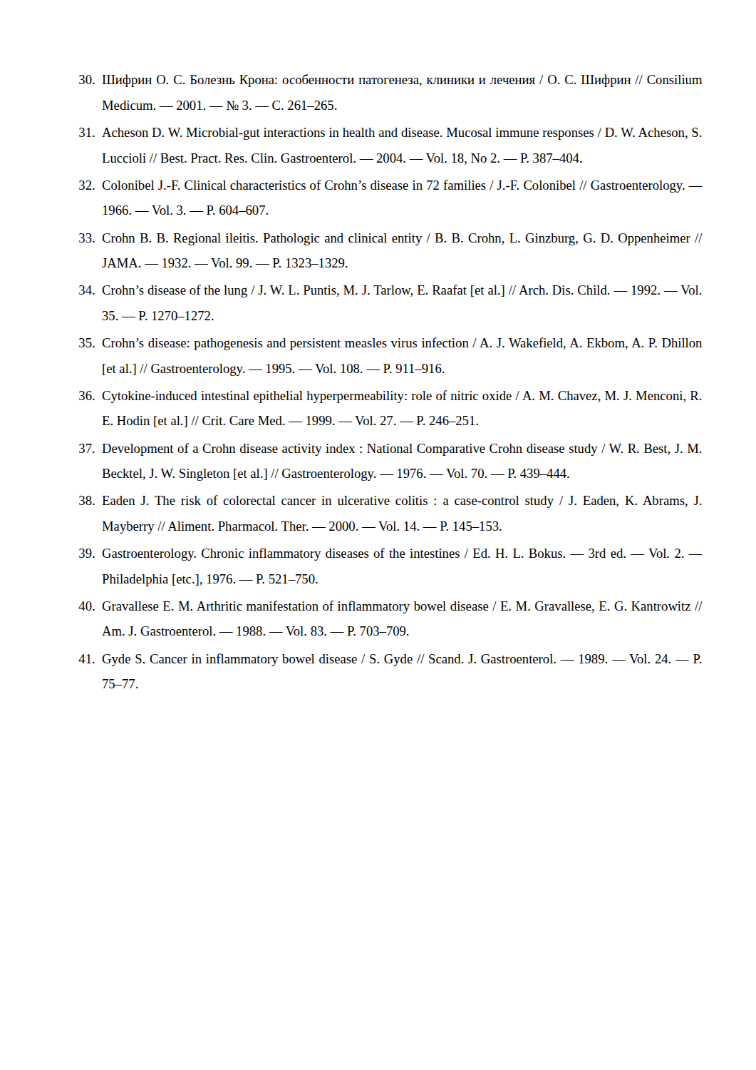30. Шифрин О. С. Болезнь Крона: особенности патогенеза, клиники и лечения / О. С. Шифрин // Consilium Medicum. — 2001. — № 3. — С. 261–265.
31. Acheson D. W. Microbial-gut interactions in health and disease. Mucosal immune responses / D. W. Acheson, S. Luccioli // Best. Pract. Res. Clin. Gastroenterol. — 2004. — Vol. 18, No 2. — P. 387–404.
32. Colonibel J.-F. Clinical characteristics of Crohn’s disease in 72 families / J.-F. Colonibel // Gastroenterology. — 1966. — Vol. 3. — P. 604–607.
33. Crohn B. B. Regional ileitis. Pathologic and clinical entity / B. B. Crohn, L. Ginzburg, G. D. Oppenheimer // JAMA. — 1932. — Vol. 99. — P. 1323–1329.
34. Crohn’s disease of the lung / J. W. L. Puntis, M. J. Tarlow, E. Raafat [et al.] // Arch. Dis. Child. — 1992. — Vol. 35. — P. 1270–1272.
35. Crohn’s disease: pathogenesis and persistent measles virus infection / A. J. Wakefield, A. Ekbom, A. P. Dhillon [et al.] // Gastroenterology. — 1995. — Vol. 108. — P. 911–916.
36. Cytokine-induced intestinal epithelial hyperpermeability: role of nitric oxide / A. M. Chavez, M. J. Menconi, R. E. Hodin [et al.] // Crit. Care Med. — 1999. — Vol. 27. — P. 246–251.
37. Development of a Crohn disease activity index : National Comparative Crohn disease study / W. R. Best, J. M. Becktel, J. W. Singleton [et al.] // Gastroenterology. — 1976. — Vol. 70. — P. 439–444.
38. Eaden J. The risk of colorectal cancer in ulcerative colitis : a case-control study / J. Eaden, K. Abrams, J. Mayberry // Aliment. Pharmacol. Ther. — 2000. — Vol. 14. — P. 145–153.
39. Gastroenterology. Chronic inflammatory diseases of the intestines / Ed. H. L. Bokus. — 3rd ed. — Vol. 2. — Philadelphia [etc.], 1976. — P. 521–750.
40. Gravallese E. M. Arthritic manifestation of inflammatory bowel disease / E. M. Gravallese, E. G. Kantrowitz // Am. J. Gastroenterol. — 1988. — Vol. 83. — P. 703–709.
41. Gyde S. Cancer in inflammatory bowel disease / S. Gyde // Scand. J. Gastroenterol. — 1989. — Vol. 24. — P. 75–77.